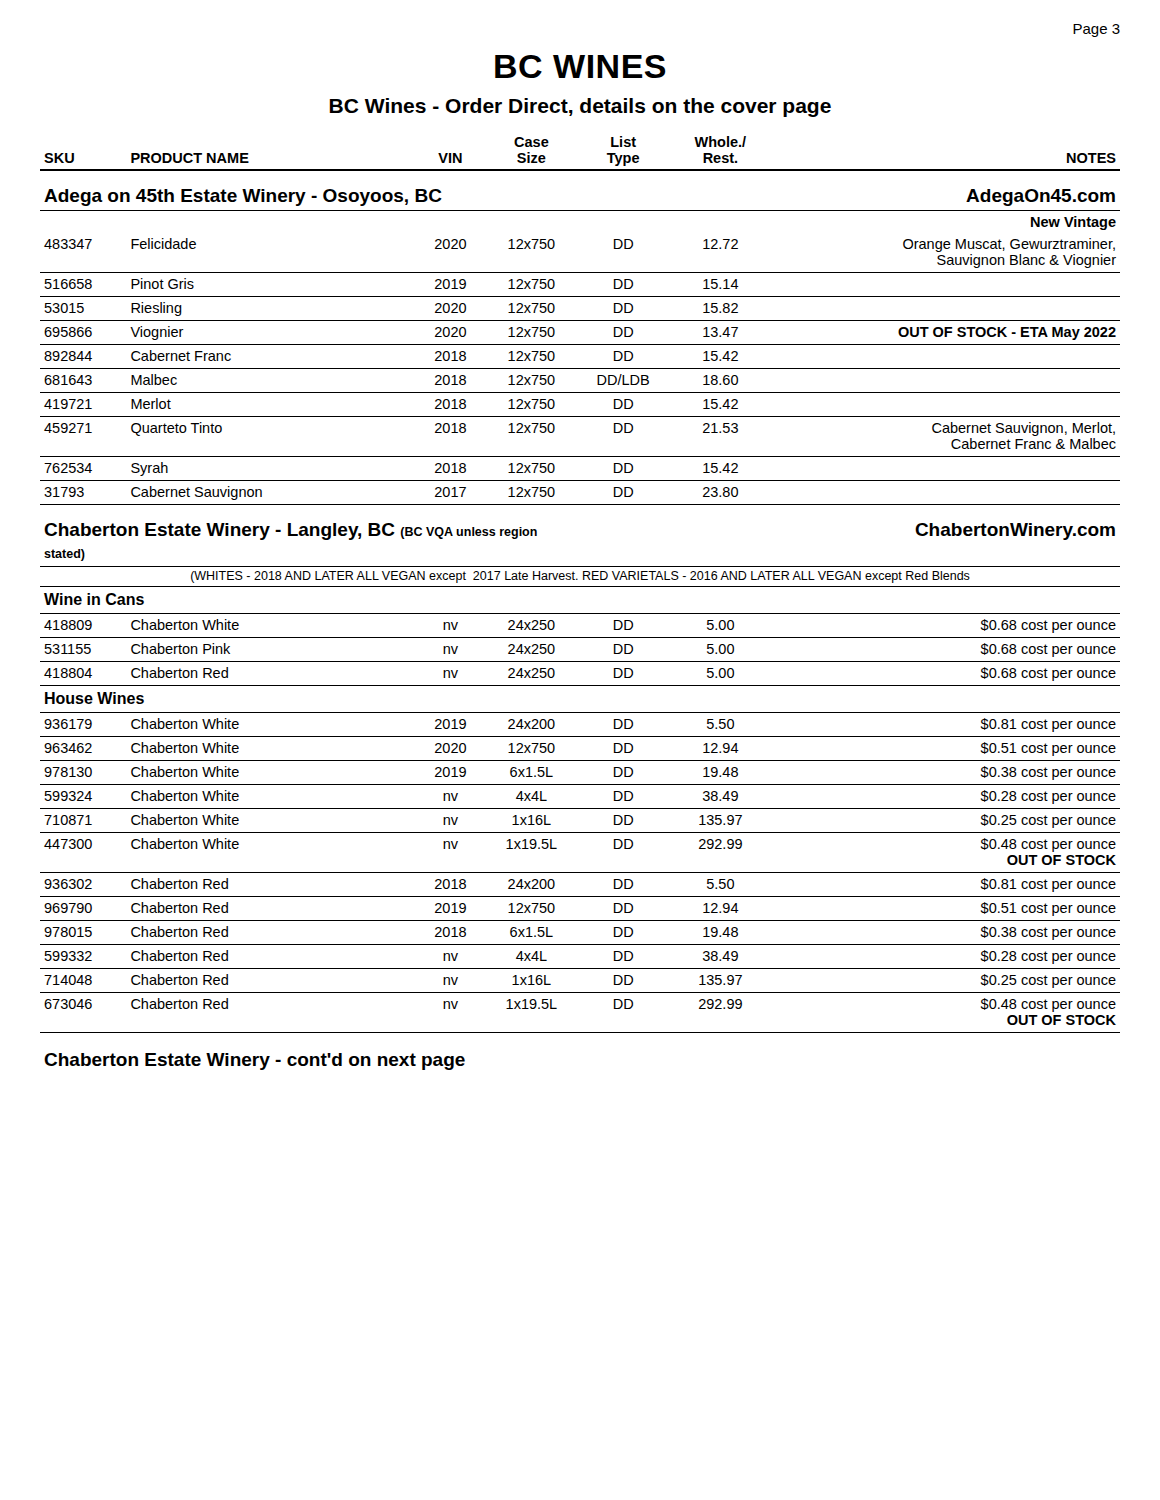Page 3
BC WINES
BC Wines - Order Direct, details on the cover page
| SKU | PRODUCT NAME | VIN | Case Size | List Type | Whole./ Rest. | NOTES |
| --- | --- | --- | --- | --- | --- | --- |
| Adega on 45th Estate Winery - Osoyoos, BC | AdegaOn45.com |
| | | | | | | New Vintage |
| 483347 | Felicidade | 2020 | 12x750 | DD | 12.72 | Orange Muscat, Gewurztraminer, Sauvignon Blanc & Viognier |
| 516658 | Pinot Gris | 2019 | 12x750 | DD | 15.14 | |
| 53015 | Riesling | 2020 | 12x750 | DD | 15.82 | |
| 695866 | Viognier | 2020 | 12x750 | DD | 13.47 | OUT OF STOCK - ETA May 2022 |
| 892844 | Cabernet Franc | 2018 | 12x750 | DD | 15.42 | |
| 681643 | Malbec | 2018 | 12x750 | DD/LDB | 18.60 | |
| 419721 | Merlot | 2018 | 12x750 | DD | 15.42 | |
| 459271 | Quarteto Tinto | 2018 | 12x750 | DD | 21.53 | Cabernet Sauvignon, Merlot, Cabernet Franc & Malbec |
| 762534 | Syrah | 2018 | 12x750 | DD | 15.42 | |
| 31793 | Cabernet Sauvignon | 2017 | 12x750 | DD | 23.80 | |
| Chaberton Estate Winery - Langley, BC (BC VQA unless region stated) | ChabertonWinery.com |
| (WHITES - 2018 AND LATER ALL VEGAN except 2017 Late Harvest. RED VARIETALS - 2016 AND LATER ALL VEGAN except Red Blends |
| Wine in Cans |
| 418809 | Chaberton White | nv | 24x250 | DD | 5.00 | $0.68 cost per ounce |
| 531155 | Chaberton Pink | nv | 24x250 | DD | 5.00 | $0.68 cost per ounce |
| 418804 | Chaberton Red | nv | 24x250 | DD | 5.00 | $0.68 cost per ounce |
| House Wines |
| 936179 | Chaberton White | 2019 | 24x200 | DD | 5.50 | $0.81 cost per ounce |
| 963462 | Chaberton White | 2020 | 12x750 | DD | 12.94 | $0.51 cost per ounce |
| 978130 | Chaberton White | 2019 | 6x1.5L | DD | 19.48 | $0.38 cost per ounce |
| 599324 | Chaberton White | nv | 4x4L | DD | 38.49 | $0.28 cost per ounce |
| 710871 | Chaberton White | nv | 1x16L | DD | 135.97 | $0.25 cost per ounce |
| 447300 | Chaberton White | nv | 1x19.5L | DD | 292.99 | $0.48 cost per ounce OUT OF STOCK |
| 936302 | Chaberton Red | 2018 | 24x200 | DD | 5.50 | $0.81 cost per ounce |
| 969790 | Chaberton Red | 2019 | 12x750 | DD | 12.94 | $0.51 cost per ounce |
| 978015 | Chaberton Red | 2018 | 6x1.5L | DD | 19.48 | $0.38 cost per ounce |
| 599332 | Chaberton Red | nv | 4x4L | DD | 38.49 | $0.28 cost per ounce |
| 714048 | Chaberton Red | nv | 1x16L | DD | 135.97 | $0.25 cost per ounce |
| 673046 | Chaberton Red | nv | 1x19.5L | DD | 292.99 | $0.48 cost per ounce OUT OF STOCK |
| Chaberton Estate Winery - cont'd on next page |